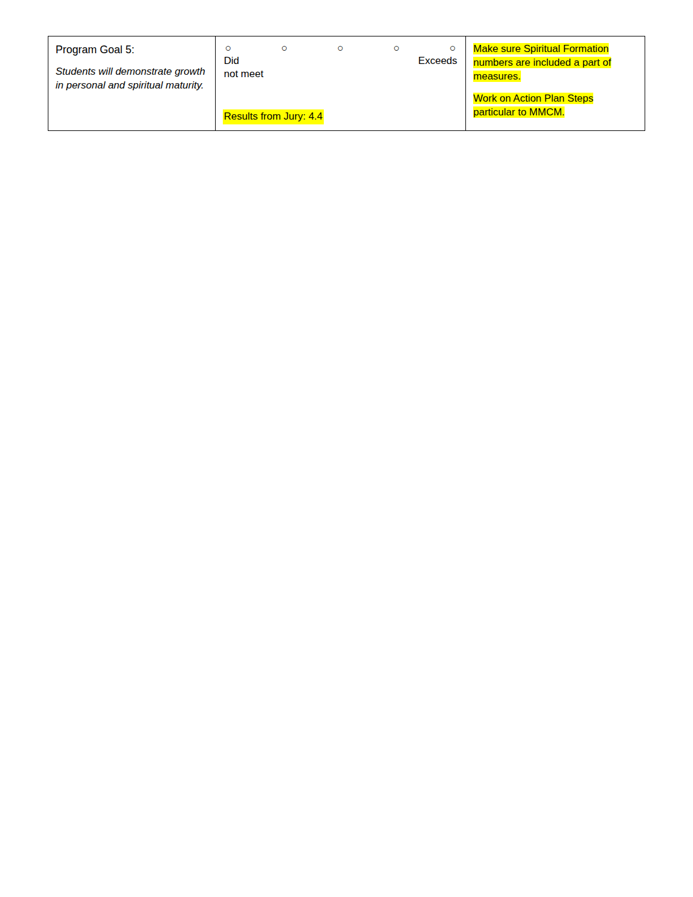| Program Goal 5: Students will demonstrate growth in personal and spiritual maturity. | ○ ○ ○ ○ ○ Did not meet Exceeds Results from Jury: 4.4 | Make sure Spiritual Formation numbers are included a part of measures. Work on Action Plan Steps particular to MMCM. |